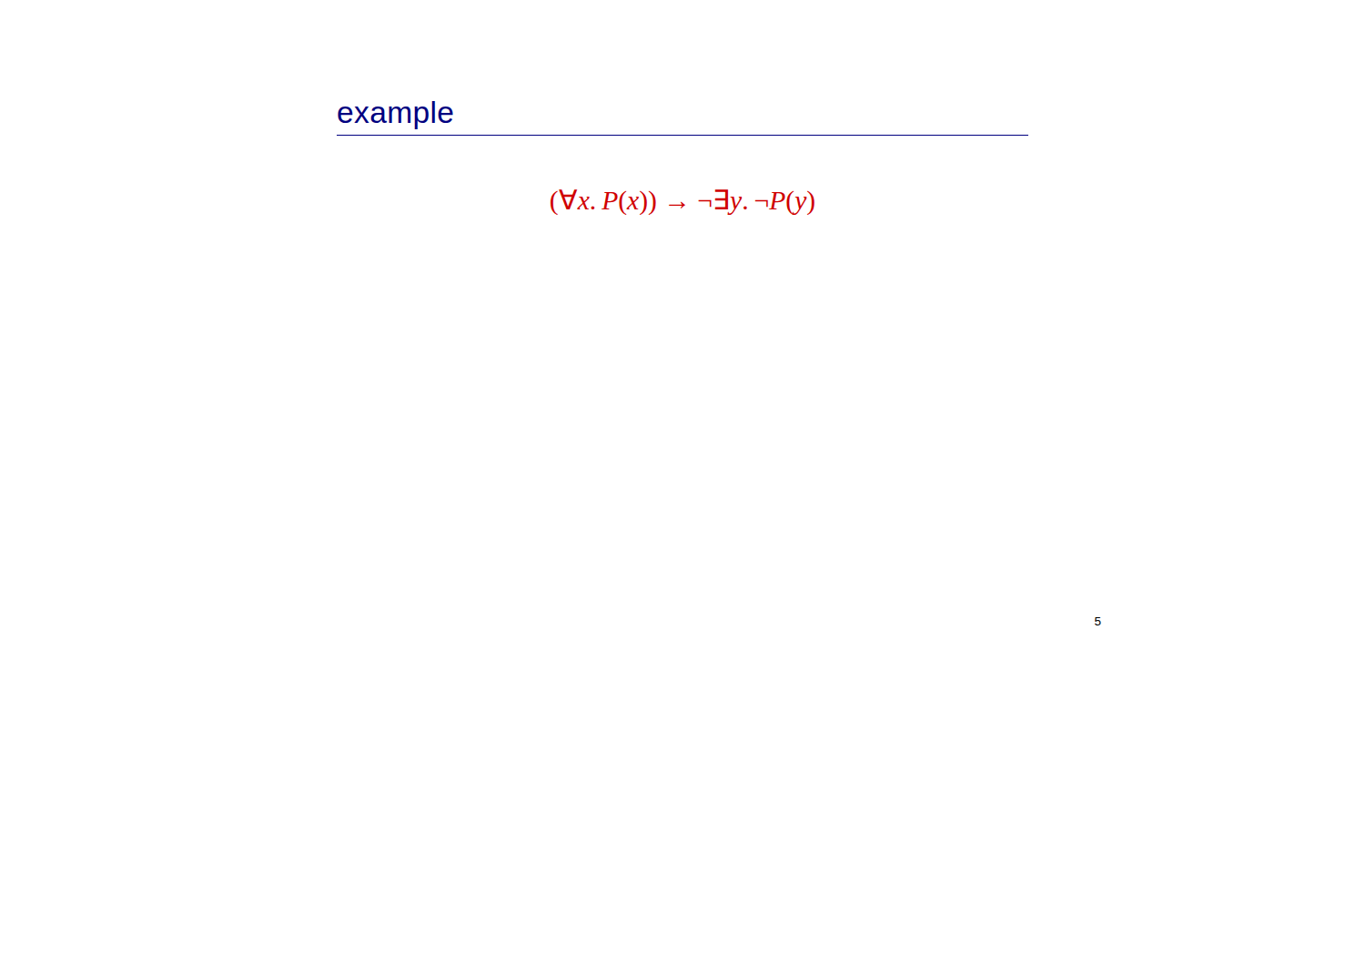example
(∀x. P(x)) → ¬∃y. ¬P(y)
5